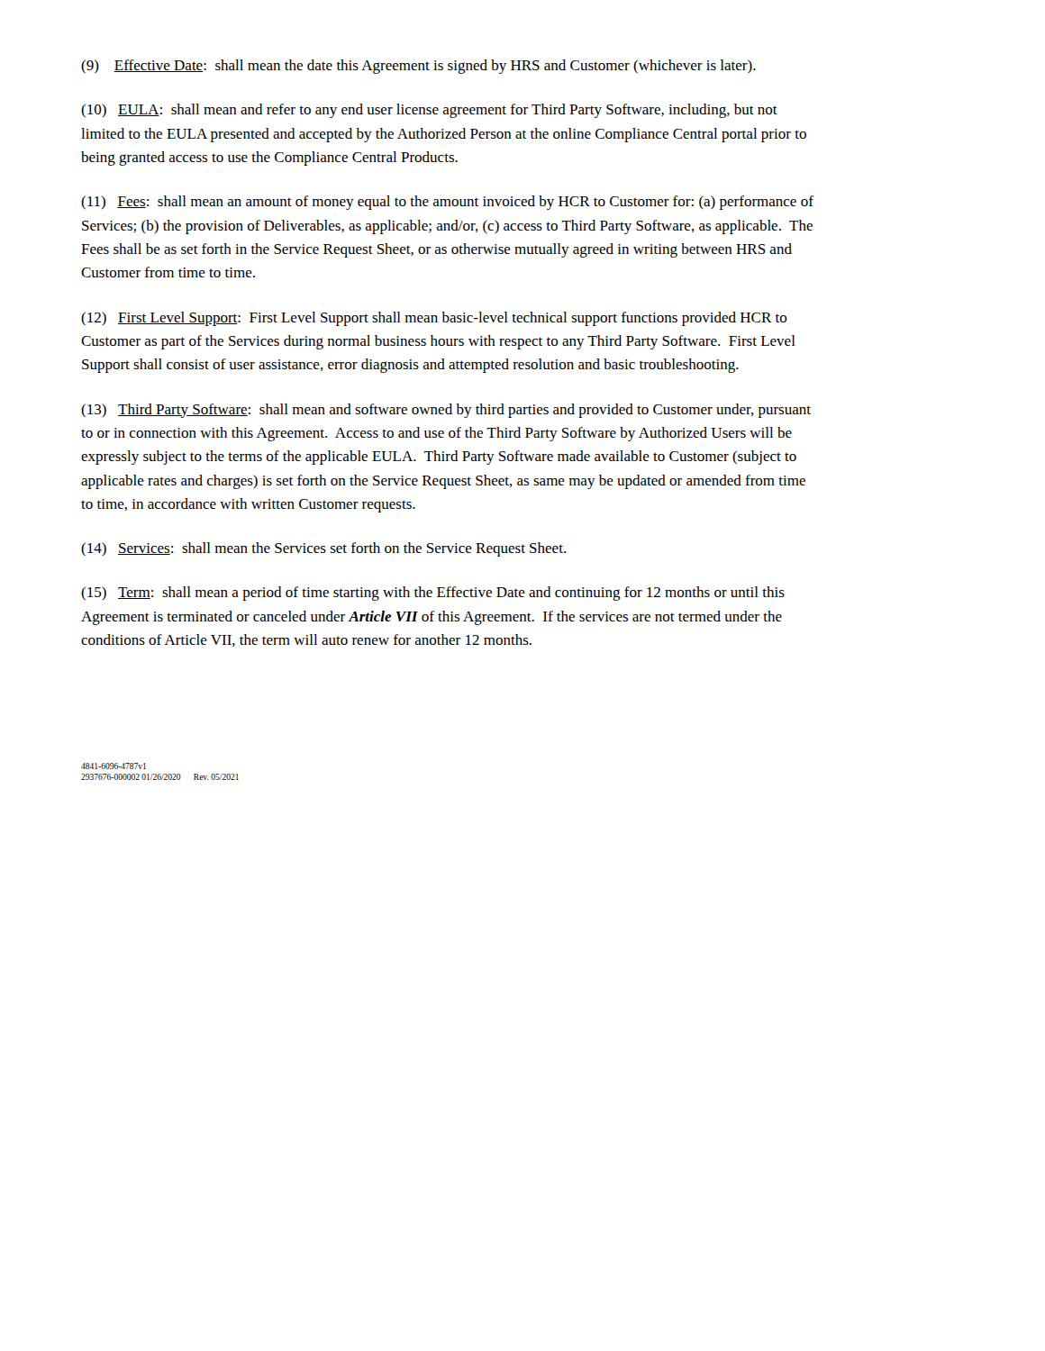(9) Effective Date: shall mean the date this Agreement is signed by HRS and Customer (whichever is later).
(10) EULA: shall mean and refer to any end user license agreement for Third Party Software, including, but not limited to the EULA presented and accepted by the Authorized Person at the online Compliance Central portal prior to being granted access to use the Compliance Central Products.
(11) Fees: shall mean an amount of money equal to the amount invoiced by HCR to Customer for: (a) performance of Services; (b) the provision of Deliverables, as applicable; and/or, (c) access to Third Party Software, as applicable. The Fees shall be as set forth in the Service Request Sheet, or as otherwise mutually agreed in writing between HRS and Customer from time to time.
(12) First Level Support: First Level Support shall mean basic-level technical support functions provided HCR to Customer as part of the Services during normal business hours with respect to any Third Party Software. First Level Support shall consist of user assistance, error diagnosis and attempted resolution and basic troubleshooting.
(13) Third Party Software: shall mean and software owned by third parties and provided to Customer under, pursuant to or in connection with this Agreement. Access to and use of the Third Party Software by Authorized Users will be expressly subject to the terms of the applicable EULA. Third Party Software made available to Customer (subject to applicable rates and charges) is set forth on the Service Request Sheet, as same may be updated or amended from time to time, in accordance with written Customer requests.
(14) Services: shall mean the Services set forth on the Service Request Sheet.
(15) Term: shall mean a period of time starting with the Effective Date and continuing for 12 months or until this Agreement is terminated or canceled under Article VII of this Agreement. If the services are not termed under the conditions of Article VII, the term will auto renew for another 12 months.
4841-6096-4787v1
2937676-000002 01/26/2020 Rev. 05/2021